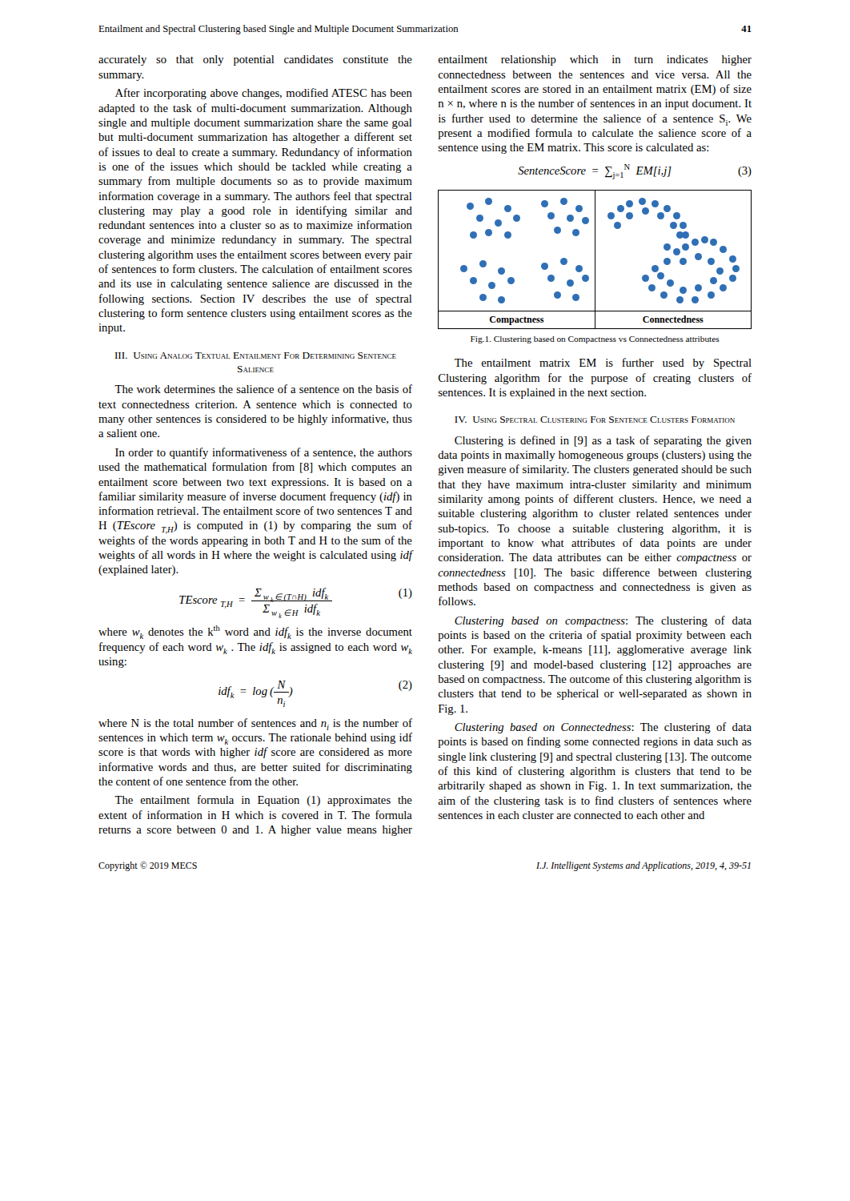Entailment and Spectral Clustering based Single and Multiple Document Summarization 41
accurately so that only potential candidates constitute the summary.
After incorporating above changes, modified ATESC has been adapted to the task of multi-document summarization. Although single and multiple document summarization share the same goal but multi-document summarization has altogether a different set of issues to deal to create a summary. Redundancy of information is one of the issues which should be tackled while creating a summary from multiple documents so as to provide maximum information coverage in a summary. The authors feel that spectral clustering may play a good role in identifying similar and redundant sentences into a cluster so as to maximize information coverage and minimize redundancy in summary. The spectral clustering algorithm uses the entailment scores between every pair of sentences to form clusters. The calculation of entailment scores and its use in calculating sentence salience are discussed in the following sections. Section IV describes the use of spectral clustering to form sentence clusters using entailment scores as the input.
III. Using Analog Textual Entailment For Determining Sentence Salience
The work determines the salience of a sentence on the basis of text connectedness criterion. A sentence which is connected to many other sentences is considered to be highly informative, thus a salient one.
In order to quantify informativeness of a sentence, the authors used the mathematical formulation from [8] which computes an entailment score between two text expressions. It is based on a familiar similarity measure of inverse document frequency (idf) in information retrieval. The entailment score of two sentences T and H (TEscore T,H) is computed in (1) by comparing the sum of weights of the words appearing in both T and H to the sum of the weights of all words in H where the weight is calculated using idf (explained later).
TEscore T,H = Σ w k ∈ (T∩H) idfk Σ w k ∈ H idfk (1)
where wk denotes the kth word and idfk is the inverse document frequency of each word wk . The idfk is assigned to each word wk using:
idfk = log (Nni) (2)
where N is the total number of sentences and ni is the number of sentences in which term wk occurs. The rationale behind using idf score is that words with higher idf score are considered as more informative words and thus, are better suited for discriminating the content of one sentence from the other.
The entailment formula in Equation (1) approximates the extent of information in H which is covered in T. The formula returns a score between 0 and 1. A higher value means higher entailment relationship which in turn indicates higher connectedness between the sentences and vice versa. All the entailment scores are stored in an entailment matrix (EM) of size n × n, where n is the number of sentences in an input document. It is further used to determine the salience of a sentence Si. We present a modified formula to calculate the salience score of a sentence using the EM matrix. This score is calculated as:
SentenceScore = ∑j=1N EM[i,j] (3)
Compactness
Connectedness
Fig.1. Clustering based on Compactness vs Connectedness attributes
The entailment matrix EM is further used by Spectral Clustering algorithm for the purpose of creating clusters of sentences. It is explained in the next section.
IV. Using Spectral Clustering For Sentence Clusters Formation
Clustering is defined in [9] as a task of separating the given data points in maximally homogeneous groups (clusters) using the given measure of similarity. The clusters generated should be such that they have maximum intra-cluster similarity and minimum similarity among points of different clusters. Hence, we need a suitable clustering algorithm to cluster related sentences under sub-topics. To choose a suitable clustering algorithm, it is important to know what attributes of data points are under consideration. The data attributes can be either compactness or connectedness [10]. The basic difference between clustering methods based on compactness and connectedness is given as follows.
Clustering based on compactness: The clustering of data points is based on the criteria of spatial proximity between each other. For example, k-means [11], agglomerative average link clustering [9] and model-based clustering [12] approaches are based on compactness. The outcome of this clustering algorithm is clusters that tend to be spherical or well-separated as shown in Fig. 1.
Clustering based on Connectedness: The clustering of data points is based on finding some connected regions in data such as single link clustering [9] and spectral clustering [13]. The outcome of this kind of clustering algorithm is clusters that tend to be arbitrarily shaped as shown in Fig. 1. In text summarization, the aim of the clustering task is to find clusters of sentences where sentences in each cluster are connected to each other and
Copyright © 2019 MECS I.J. Intelligent Systems and Applications, 2019, 4, 39-51